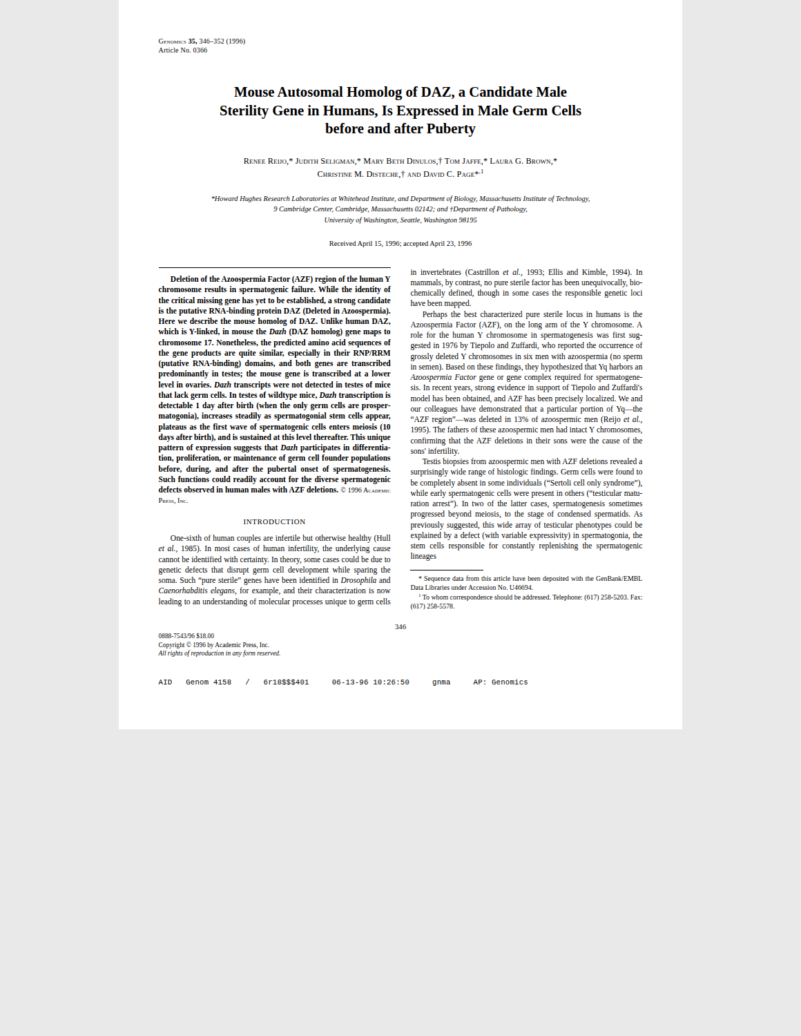Genomics 35, 346–352 (1996)
Article No. 0366
Mouse Autosomal Homolog of DAZ, a Candidate Male
Sterility Gene in Humans, Is Expressed in Male Germ Cells
before and after Puberty
Renee Reijo,* Judith Seligman,* Mary Beth Dinulos,† Tom Jaffe,* Laura G. Brown,*
Christine M. Disteche,† and David C. Page*,1
*Howard Hughes Research Laboratories at Whitehead Institute, and Department of Biology, Massachusetts Institute of Technology,
9 Cambridge Center, Cambridge, Massachusetts 02142; and †Department of Pathology,
University of Washington, Seattle, Washington 98195
Received April 15, 1996; accepted April 23, 1996
Deletion of the Azoospermia Factor (AZF) region of the human Y chromosome results in spermatogenic failure. While the identity of the critical missing gene has yet to be established, a strong candidate is the putative RNA-binding protein DAZ (Deleted in Azoospermia). Here we describe the mouse homolog of DAZ. Unlike human DAZ, which is Y-linked, in mouse the Dazh (DAZ homolog) gene maps to chromosome 17. Nonetheless, the predicted amino acid sequences of the gene products are quite similar, especially in their RNP/RRM (putative RNA-binding) domains, and both genes are transcribed predominantly in testes; the mouse gene is transcribed at a lower level in ovaries. Dazh transcripts were not detected in testes of mice that lack germ cells. In testes of wildtype mice, Dazh transcription is detectable 1 day after birth (when the only germ cells are prospermatogonia), increases steadily as spermatogonial stem cells appear, plateaus as the first wave of spermatogenic cells enters meiosis (10 days after birth), and is sustained at this level thereafter. This unique pattern of expression suggests that Dazh participates in differentiation, proliferation, or maintenance of germ cell founder populations before, during, and after the pubertal onset of spermatogenesis. Such functions could readily account for the diverse spermatogenic defects observed in human males with AZF deletions. © 1996 Academic Press, Inc.
INTRODUCTION
One-sixth of human couples are infertile but otherwise healthy (Hull et al., 1985). In most cases of human infertility, the underlying cause cannot be identified with certainty. In theory, some cases could be due to genetic defects that disrupt germ cell development while sparing the soma. Such “pure sterile” genes have been identified in Drosophila and Caenorhabditis elegans, for example, and their characterization is now leading to an understanding of molecular processes unique to germ cells in invertebrates (Castrillon et al., 1993; Ellis and Kimble, 1994). In mammals, by contrast, no pure sterile factor has been unequivocally, biochemically defined, though in some cases the responsible genetic loci have been mapped.
Perhaps the best characterized pure sterile locus in humans is the Azoospermia Factor (AZF), on the long arm of the Y chromosome. A role for the human Y chromosome in spermatogenesis was first suggested in 1976 by Tiepolo and Zuffardi, who reported the occurrence of grossly deleted Y chromosomes in six men with azoospermia (no sperm in semen). Based on these findings, they hypothesized that Yq harbors an Azoospermia Factor gene or gene complex required for spermatogenesis. In recent years, strong evidence in support of Tiepolo and Zuffardi's model has been obtained, and AZF has been precisely localized. We and our colleagues have demonstrated that a particular portion of Yq—the “AZF region”—was deleted in 13% of azoospermic men (Reijo et al., 1995). The fathers of these azoospermic men had intact Y chromosomes, confirming that the AZF deletions in their sons were the cause of the sons' infertility.
Testis biopsies from azoospermic men with AZF deletions revealed a surprisingly wide range of histologic findings. Germ cells were found to be completely absent in some individuals (“Sertoli cell only syndrome”), while early spermatogenic cells were present in others (“testicular maturation arrest”). In two of the latter cases, spermatogenesis sometimes progressed beyond meiosis, to the stage of condensed spermatids. As previously suggested, this wide array of testicular phenotypes could be explained by a defect (with variable expressivity) in spermatogonia, the stem cells responsible for constantly replenishing the spermatogenic lineages
* Sequence data from this article have been deposited with the GenBank/EMBL Data Libraries under Accession No. U46694.
1 To whom correspondence should be addressed. Telephone: (617) 258-5203. Fax: (617) 258-5578.
346
0888-7543/96 $18.00
Copyright © 1996 by Academic Press, Inc.
All rights of reproduction in any form reserved.
AID Genom 4158 / 6r18$$$401 06-13-96 10:26:50 gnma AP: Genomics